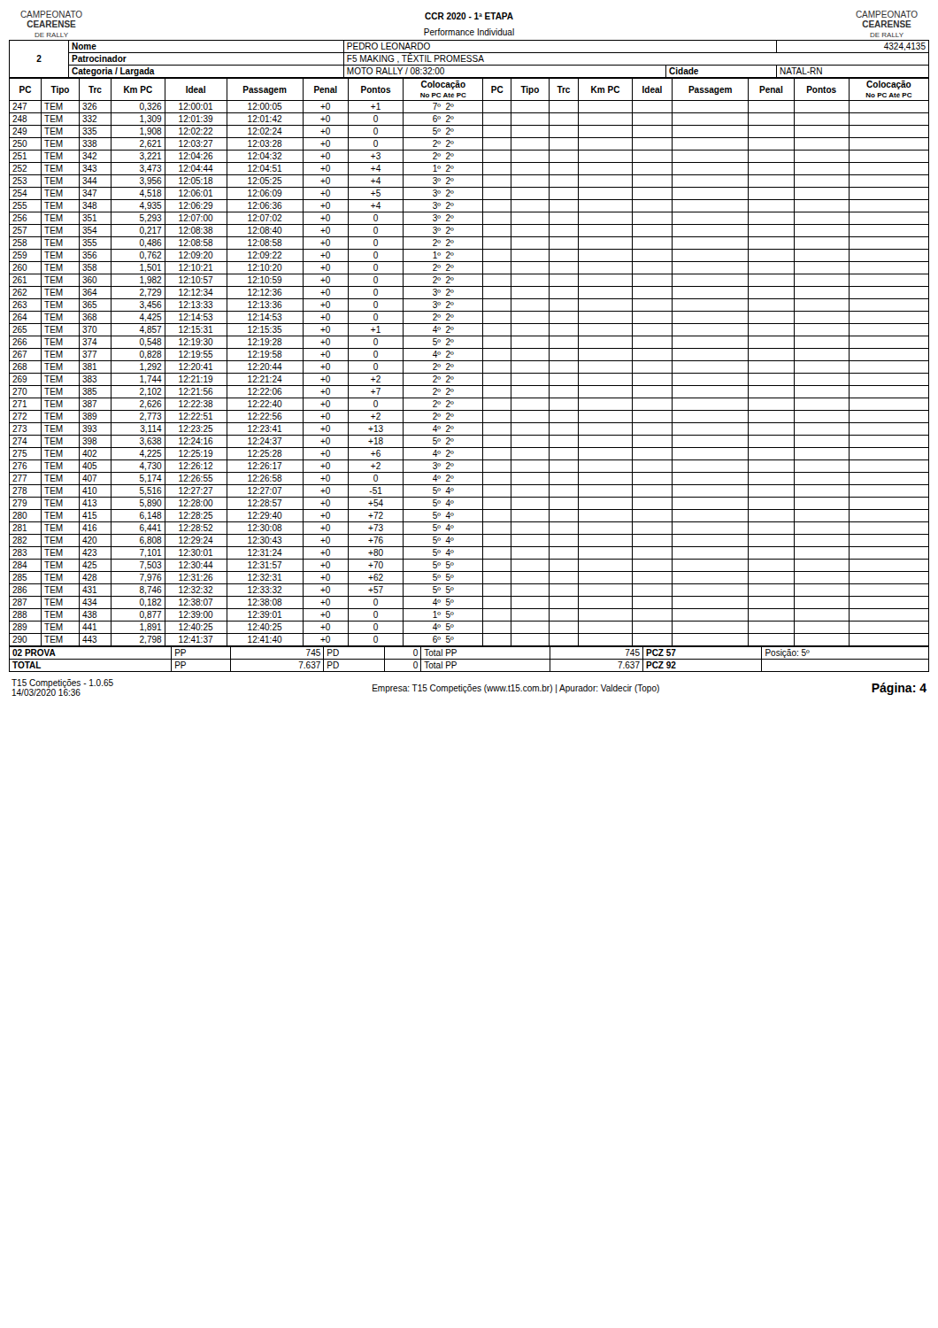| CAMPEONATO CEARENSE DE RALLY | CCR 2020 - 1ª ETAPA | CAMPEONATO CEARENSE DE RALLY |
| Performance Individual |
| 2 | Nome | PEDRO LEONARDO | 4324,4135 |
| Patrocinador | F5 MAKING , TÊXTIL PROMESSA |
| Categoria / Largada | MOTO RALLY / 08:32:00 | Cidade | NATAL-RN |
| PC | Tipo | Trc | Km PC | Ideal | Passagem | Penal | Pontos | Colocação No PC Até PC | PC | Tipo | Trc | Km PC | Ideal | Passagem | Penal | Pontos | Colocação No PC Até PC |
| --- | --- | --- | --- | --- | --- | --- | --- | --- | --- | --- | --- | --- | --- | --- | --- | --- | --- |
| 247 | TEM | 326 | 0,326 | 12:00:01 | 12:00:05 | +0 | +1 | 7º 2º | | | | | | | | | |
| 248 | TEM | 332 | 1,309 | 12:01:39 | 12:01:42 | +0 | 0 | 6º 2º | | | | | | | | | |
| 249 | TEM | 335 | 1,908 | 12:02:22 | 12:02:24 | +0 | 0 | 5º 2º | | | | | | | | | |
| 250 | TEM | 338 | 2,621 | 12:03:27 | 12:03:28 | +0 | 0 | 2º 2º | | | | | | | | | |
| 251 | TEM | 342 | 3,221 | 12:04:26 | 12:04:32 | +0 | +3 | 2º 2º | | | | | | | | | |
| 252 | TEM | 343 | 3,473 | 12:04:44 | 12:04:51 | +0 | +4 | 1º 2º | | | | | | | | | |
| 253 | TEM | 344 | 3,956 | 12:05:18 | 12:05:25 | +0 | +4 | 3º 2º | | | | | | | | | |
| 254 | TEM | 347 | 4,518 | 12:06:01 | 12:06:09 | +0 | +5 | 3º 2º | | | | | | | | | |
| 255 | TEM | 348 | 4,935 | 12:06:29 | 12:06:36 | +0 | +4 | 3º 2º | | | | | | | | | |
| 256 | TEM | 351 | 5,293 | 12:07:00 | 12:07:02 | +0 | 0 | 3º 2º | | | | | | | | | |
| 257 | TEM | 354 | 0,217 | 12:08:38 | 12:08:40 | +0 | 0 | 3º 2º | | | | | | | | | |
| 258 | TEM | 355 | 0,486 | 12:08:58 | 12:08:58 | +0 | 0 | 2º 2º | | | | | | | | | |
| 259 | TEM | 356 | 0,762 | 12:09:20 | 12:09:22 | +0 | 0 | 1º 2º | | | | | | | | | |
| 260 | TEM | 358 | 1,501 | 12:10:21 | 12:10:20 | +0 | 0 | 2º 2º | | | | | | | | | |
| 261 | TEM | 360 | 1,982 | 12:10:57 | 12:10:59 | +0 | 0 | 2º 2º | | | | | | | | | |
| 262 | TEM | 364 | 2,729 | 12:12:34 | 12:12:36 | +0 | 0 | 3º 2º | | | | | | | | | |
| 263 | TEM | 365 | 3,456 | 12:13:33 | 12:13:36 | +0 | 0 | 3º 2º | | | | | | | | | |
| 264 | TEM | 368 | 4,425 | 12:14:53 | 12:14:53 | +0 | 0 | 2º 2º | | | | | | | | | |
| 265 | TEM | 370 | 4,857 | 12:15:31 | 12:15:35 | +0 | +1 | 4º 2º | | | | | | | | | |
| 266 | TEM | 374 | 0,548 | 12:19:30 | 12:19:28 | +0 | 0 | 5º 2º | | | | | | | | | |
| 267 | TEM | 377 | 0,828 | 12:19:55 | 12:19:58 | +0 | 0 | 4º 2º | | | | | | | | | |
| 268 | TEM | 381 | 1,292 | 12:20:41 | 12:20:44 | +0 | 0 | 2º 2º | | | | | | | | | |
| 269 | TEM | 383 | 1,744 | 12:21:19 | 12:21:24 | +0 | +2 | 2º 2º | | | | | | | | | |
| 270 | TEM | 385 | 2,102 | 12:21:56 | 12:22:06 | +0 | +7 | 2º 2º | | | | | | | | | |
| 271 | TEM | 387 | 2,626 | 12:22:38 | 12:22:40 | +0 | 0 | 2º 2º | | | | | | | | | |
| 272 | TEM | 389 | 2,773 | 12:22:51 | 12:22:56 | +0 | +2 | 2º 2º | | | | | | | | | |
| 273 | TEM | 393 | 3,114 | 12:23:25 | 12:23:41 | +0 | +13 | 4º 2º | | | | | | | | | |
| 274 | TEM | 398 | 3,638 | 12:24:16 | 12:24:37 | +0 | +18 | 5º 2º | | | | | | | | | |
| 275 | TEM | 402 | 4,225 | 12:25:19 | 12:25:28 | +0 | +6 | 4º 2º | | | | | | | | | |
| 276 | TEM | 405 | 4,730 | 12:26:12 | 12:26:17 | +0 | +2 | 3º 2º | | | | | | | | | |
| 277 | TEM | 407 | 5,174 | 12:26:55 | 12:26:58 | +0 | 0 | 4º 2º | | | | | | | | | |
| 278 | TEM | 410 | 5,516 | 12:27:27 | 12:27:07 | +0 | -51 | 5º 4º | | | | | | | | | |
| 279 | TEM | 413 | 5,890 | 12:28:00 | 12:28:57 | +0 | +54 | 5º 4º | | | | | | | | | |
| 280 | TEM | 415 | 6,148 | 12:28:25 | 12:29:40 | +0 | +72 | 5º 4º | | | | | | | | | |
| 281 | TEM | 416 | 6,441 | 12:28:52 | 12:30:08 | +0 | +73 | 5º 4º | | | | | | | | | |
| 282 | TEM | 420 | 6,808 | 12:29:24 | 12:30:43 | +0 | +76 | 5º 4º | | | | | | | | | |
| 283 | TEM | 423 | 7,101 | 12:30:01 | 12:31:24 | +0 | +80 | 5º 4º | | | | | | | | | |
| 284 | TEM | 425 | 7,503 | 12:30:44 | 12:31:57 | +0 | +70 | 5º 5º | | | | | | | | | |
| 285 | TEM | 428 | 7,976 | 12:31:26 | 12:32:31 | +0 | +62 | 5º 5º | | | | | | | | | |
| 286 | TEM | 431 | 8,746 | 12:32:32 | 12:33:32 | +0 | +57 | 5º 5º | | | | | | | | | |
| 287 | TEM | 434 | 0,182 | 12:38:07 | 12:38:08 | +0 | 0 | 4º 5º | | | | | | | | | |
| 288 | TEM | 438 | 0,877 | 12:39:00 | 12:39:01 | +0 | 0 | 1º 5º | | | | | | | | | |
| 289 | TEM | 441 | 1,891 | 12:40:25 | 12:40:25 | +0 | 0 | 4º 5º | | | | | | | | | |
| 290 | TEM | 443 | 2,798 | 12:41:37 | 12:41:40 | +0 | 0 | 6º 5º | | | | | | | | | |
| 02 PROVA | PP | 745 | PD | 0 | Total PP | 745 | PCZ 57 | Posição: 5º |
| TOTAL | PP | 7.637 | PD | 0 | Total PP | 7.637 | PCZ 92 | |
| T15 Competições - 1.0.65 14/03/2020 16:36 | Empresa: T15 Competições (www.t15.com.br) / Apurador: Valdecir (Topo) | Página: 4 |